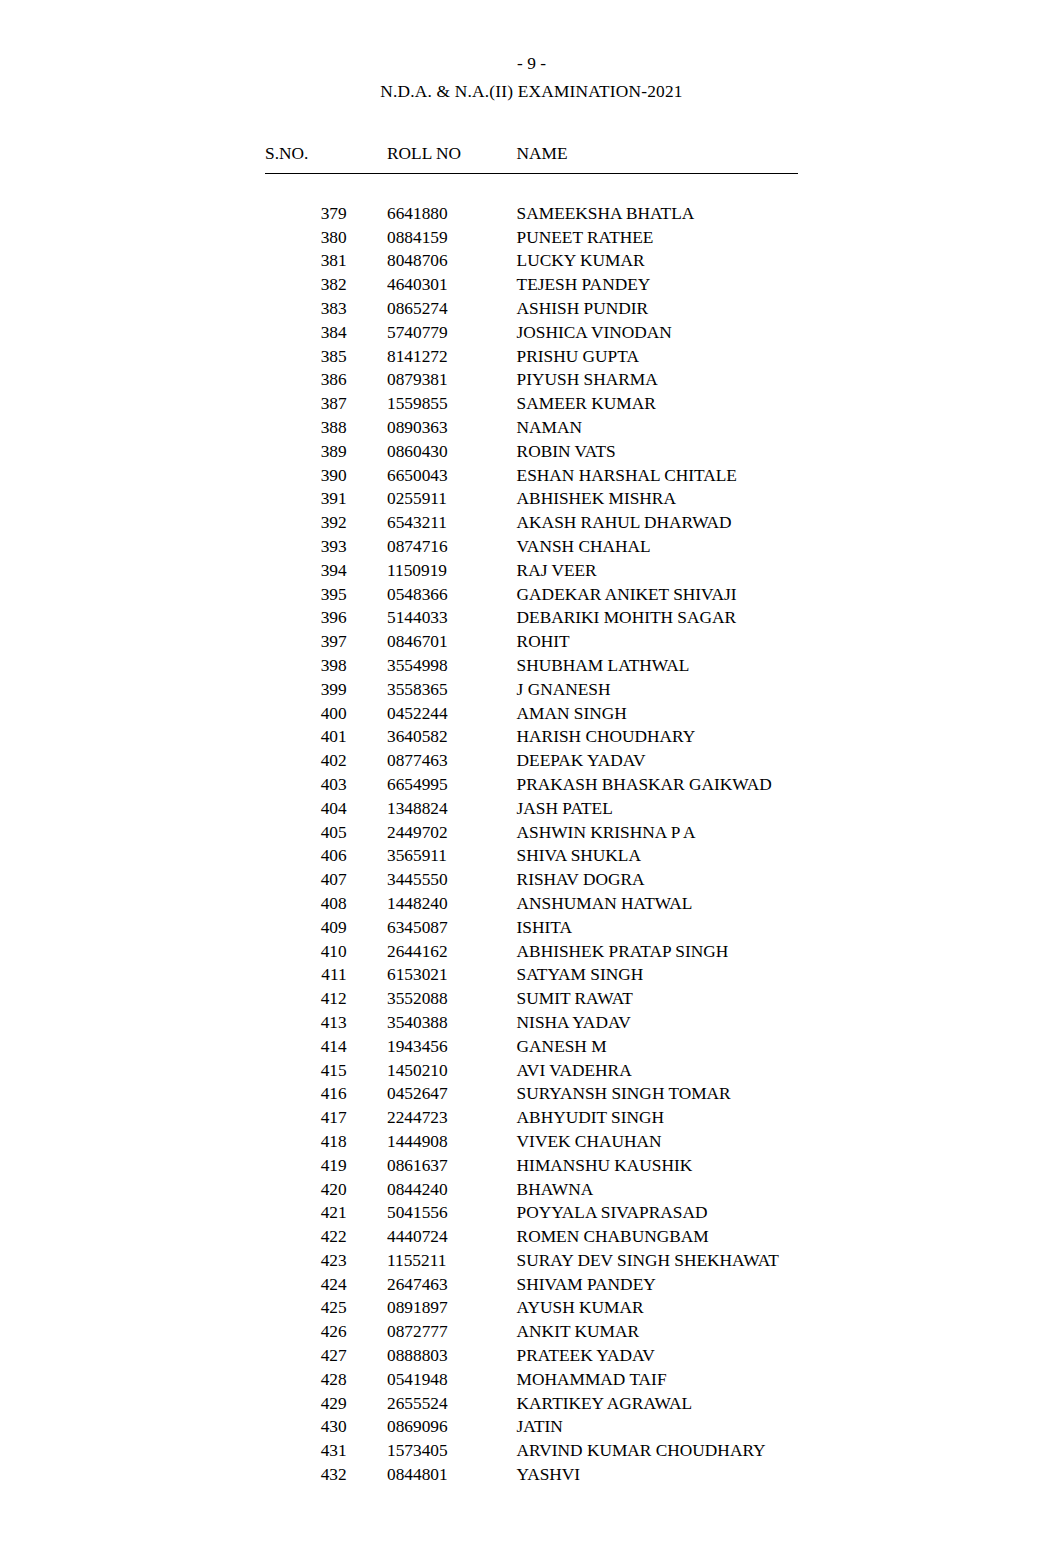- 9 -
N.D.A. & N.A.(II) EXAMINATION-2021
| S.NO. | ROLL NO | NAME |
| --- | --- | --- |
| 379 | 6641880 | SAMEEKSHA BHATLA |
| 380 | 0884159 | PUNEET RATHEE |
| 381 | 8048706 | LUCKY KUMAR |
| 382 | 4640301 | TEJESH PANDEY |
| 383 | 0865274 | ASHISH PUNDIR |
| 384 | 5740779 | JOSHICA VINODAN |
| 385 | 8141272 | PRISHU GUPTA |
| 386 | 0879381 | PIYUSH SHARMA |
| 387 | 1559855 | SAMEER KUMAR |
| 388 | 0890363 | NAMAN |
| 389 | 0860430 | ROBIN VATS |
| 390 | 6650043 | ESHAN HARSHAL CHITALE |
| 391 | 0255911 | ABHISHEK MISHRA |
| 392 | 6543211 | AKASH RAHUL DHARWAD |
| 393 | 0874716 | VANSH CHAHAL |
| 394 | 1150919 | RAJ VEER |
| 395 | 0548366 | GADEKAR ANIKET SHIVAJI |
| 396 | 5144033 | DEBARIKI MOHITH SAGAR |
| 397 | 0846701 | ROHIT |
| 398 | 3554998 | SHUBHAM LATHWAL |
| 399 | 3558365 | J GNANESH |
| 400 | 0452244 | AMAN SINGH |
| 401 | 3640582 | HARISH CHOUDHARY |
| 402 | 0877463 | DEEPAK YADAV |
| 403 | 6654995 | PRAKASH BHASKAR GAIKWAD |
| 404 | 1348824 | JASH PATEL |
| 405 | 2449702 | ASHWIN KRISHNA P A |
| 406 | 3565911 | SHIVA SHUKLA |
| 407 | 3445550 | RISHAV DOGRA |
| 408 | 1448240 | ANSHUMAN HATWAL |
| 409 | 6345087 | ISHITA |
| 410 | 2644162 | ABHISHEK PRATAP SINGH |
| 411 | 6153021 | SATYAM SINGH |
| 412 | 3552088 | SUMIT RAWAT |
| 413 | 3540388 | NISHA YADAV |
| 414 | 1943456 | GANESH M |
| 415 | 1450210 | AVI VADEHRA |
| 416 | 0452647 | SURYANSH SINGH TOMAR |
| 417 | 2244723 | ABHYUDIT SINGH |
| 418 | 1444908 | VIVEK CHAUHAN |
| 419 | 0861637 | HIMANSHU KAUSHIK |
| 420 | 0844240 | BHAWNA |
| 421 | 5041556 | POYYALA SIVAPRASAD |
| 422 | 4440724 | ROMEN CHABUNGBAM |
| 423 | 1155211 | SURAY DEV SINGH SHEKHAWAT |
| 424 | 2647463 | SHIVAM PANDEY |
| 425 | 0891897 | AYUSH KUMAR |
| 426 | 0872777 | ANKIT KUMAR |
| 427 | 0888803 | PRATEEK YADAV |
| 428 | 0541948 | MOHAMMAD TAIF |
| 429 | 2655524 | KARTIKEY AGRAWAL |
| 430 | 0869096 | JATIN |
| 431 | 1573405 | ARVIND KUMAR CHOUDHARY |
| 432 | 0844801 | YASHVI |